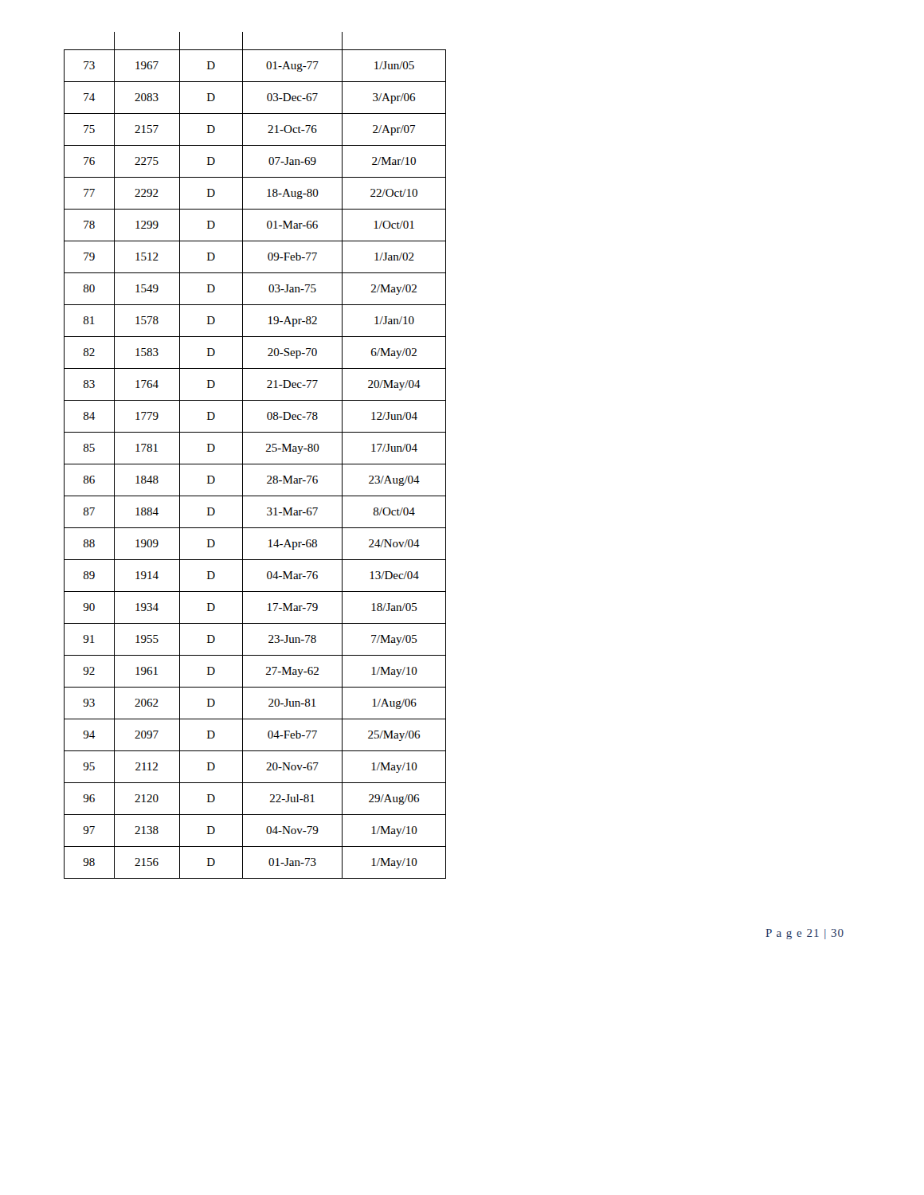| 73 | 1967 | D | 01-Aug-77 | 1/Jun/05 |
| 74 | 2083 | D | 03-Dec-67 | 3/Apr/06 |
| 75 | 2157 | D | 21-Oct-76 | 2/Apr/07 |
| 76 | 2275 | D | 07-Jan-69 | 2/Mar/10 |
| 77 | 2292 | D | 18-Aug-80 | 22/Oct/10 |
| 78 | 1299 | D | 01-Mar-66 | 1/Oct/01 |
| 79 | 1512 | D | 09-Feb-77 | 1/Jan/02 |
| 80 | 1549 | D | 03-Jan-75 | 2/May/02 |
| 81 | 1578 | D | 19-Apr-82 | 1/Jan/10 |
| 82 | 1583 | D | 20-Sep-70 | 6/May/02 |
| 83 | 1764 | D | 21-Dec-77 | 20/May/04 |
| 84 | 1779 | D | 08-Dec-78 | 12/Jun/04 |
| 85 | 1781 | D | 25-May-80 | 17/Jun/04 |
| 86 | 1848 | D | 28-Mar-76 | 23/Aug/04 |
| 87 | 1884 | D | 31-Mar-67 | 8/Oct/04 |
| 88 | 1909 | D | 14-Apr-68 | 24/Nov/04 |
| 89 | 1914 | D | 04-Mar-76 | 13/Dec/04 |
| 90 | 1934 | D | 17-Mar-79 | 18/Jan/05 |
| 91 | 1955 | D | 23-Jun-78 | 7/May/05 |
| 92 | 1961 | D | 27-May-62 | 1/May/10 |
| 93 | 2062 | D | 20-Jun-81 | 1/Aug/06 |
| 94 | 2097 | D | 04-Feb-77 | 25/May/06 |
| 95 | 2112 | D | 20-Nov-67 | 1/May/10 |
| 96 | 2120 | D | 22-Jul-81 | 29/Aug/06 |
| 97 | 2138 | D | 04-Nov-79 | 1/May/10 |
| 98 | 2156 | D | 01-Jan-73 | 1/May/10 |
P a g e 21 | 30